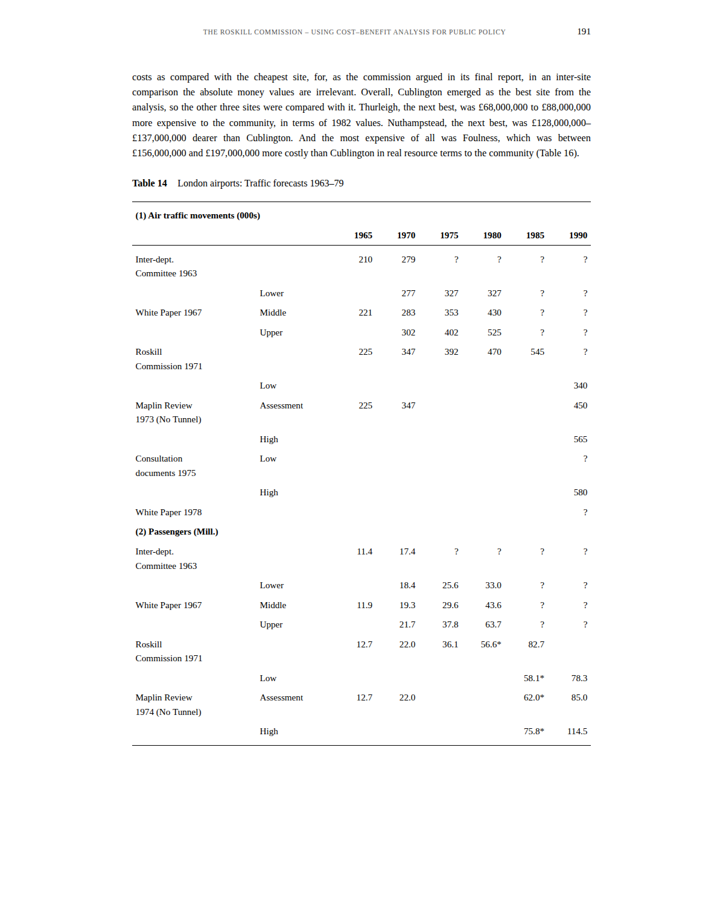The Roskill Commission – Using Cost–Benefit Analysis for Public Policy 191
costs as compared with the cheapest site, for, as the commission argued in its final report, in an inter-site comparison the absolute money values are irrelevant. Overall, Cublington emerged as the best site from the analysis, so the other three sites were compared with it. Thurleigh, the next best, was £68,000,000 to £88,000,000 more expensive to the community, in terms of 1982 values. Nuthampstead, the next best, was £128,000,000–£137,000,000 dearer than Cublington. And the most expensive of all was Foulness, which was between £156,000,000 and £197,000,000 more costly than Cublington in real resource terms to the community (Table 16).
Table 14 London airports: Traffic forecasts 1963–79
| (1) Air traffic movements (000s) |
| | | 1965 | 1970 | 1975 | 1980 | 1985 | 1990 |
| Inter-dept. Committee 1963 | | 210 | 279 | ? | ? | ? | ? |
| | Lower | | 277 | 327 | 327 | ? | ? |
| White Paper 1967 | Middle | 221 | 283 | 353 | 430 | ? | ? |
| | Upper | | 302 | 402 | 525 | ? | ? |
| Roskill Commission 1971 | | 225 | 347 | 392 | 470 | 545 | ? |
| | Low | | | | | | 340 |
| Maplin Review 1973 (No Tunnel) | Assessment | 225 | 347 | | | | 450 |
| | High | | | | | | 565 |
| Consultation documents 1975 | Low | | | | | | ? |
| | High | | | | | | 580 |
| White Paper 1978 | | | | | | | ? |
| (2) Passengers (Mill.) |
| Inter-dept. Committee 1963 | | 11.4 | 17.4 | ? | ? | ? | ? |
| | Lower | | 18.4 | 25.6 | 33.0 | ? | ? |
| White Paper 1967 | Middle | 11.9 | 19.3 | 29.6 | 43.6 | ? | ? |
| | Upper | | 21.7 | 37.8 | 63.7 | ? | ? |
| Roskill Commission 1971 | | 12.7 | 22.0 | 36.1 | 56.6* | 82.7 | |
| | Low | | | | | 58.1* | 78.3 |
| Maplin Review 1974 (No Tunnel) | Assessment | 12.7 | 22.0 | | | 62.0* | 85.0 |
| | High | | | | | 75.8* | 114.5 |